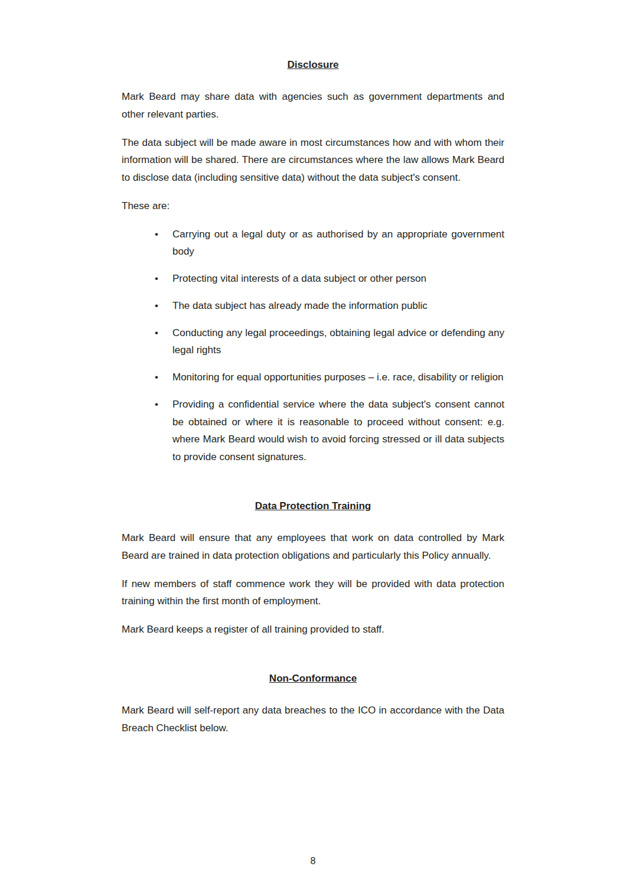Disclosure
Mark Beard may share data with agencies such as government departments and other relevant parties.
The data subject will be made aware in most circumstances how and with whom their information will be shared. There are circumstances where the law allows Mark Beard to disclose data (including sensitive data) without the data subject's consent.
These are:
Carrying out a legal duty or as authorised by an appropriate government body
Protecting vital interests of a data subject or other person
The data subject has already made the information public
Conducting any legal proceedings, obtaining legal advice or defending any legal rights
Monitoring for equal opportunities purposes – i.e. race, disability or religion
Providing a confidential service where the data subject's consent cannot be obtained or where it is reasonable to proceed without consent: e.g. where Mark Beard would wish to avoid forcing stressed or ill data subjects to provide consent signatures.
Data Protection Training
Mark Beard will ensure that any employees that work on data controlled by Mark Beard are trained in data protection obligations and particularly this Policy annually.
If new members of staff commence work they will be provided with data protection training within the first month of employment.
Mark Beard keeps a register of all training provided to staff.
Non-Conformance
Mark Beard will self-report any data breaches to the ICO in accordance with the Data Breach Checklist below.
8